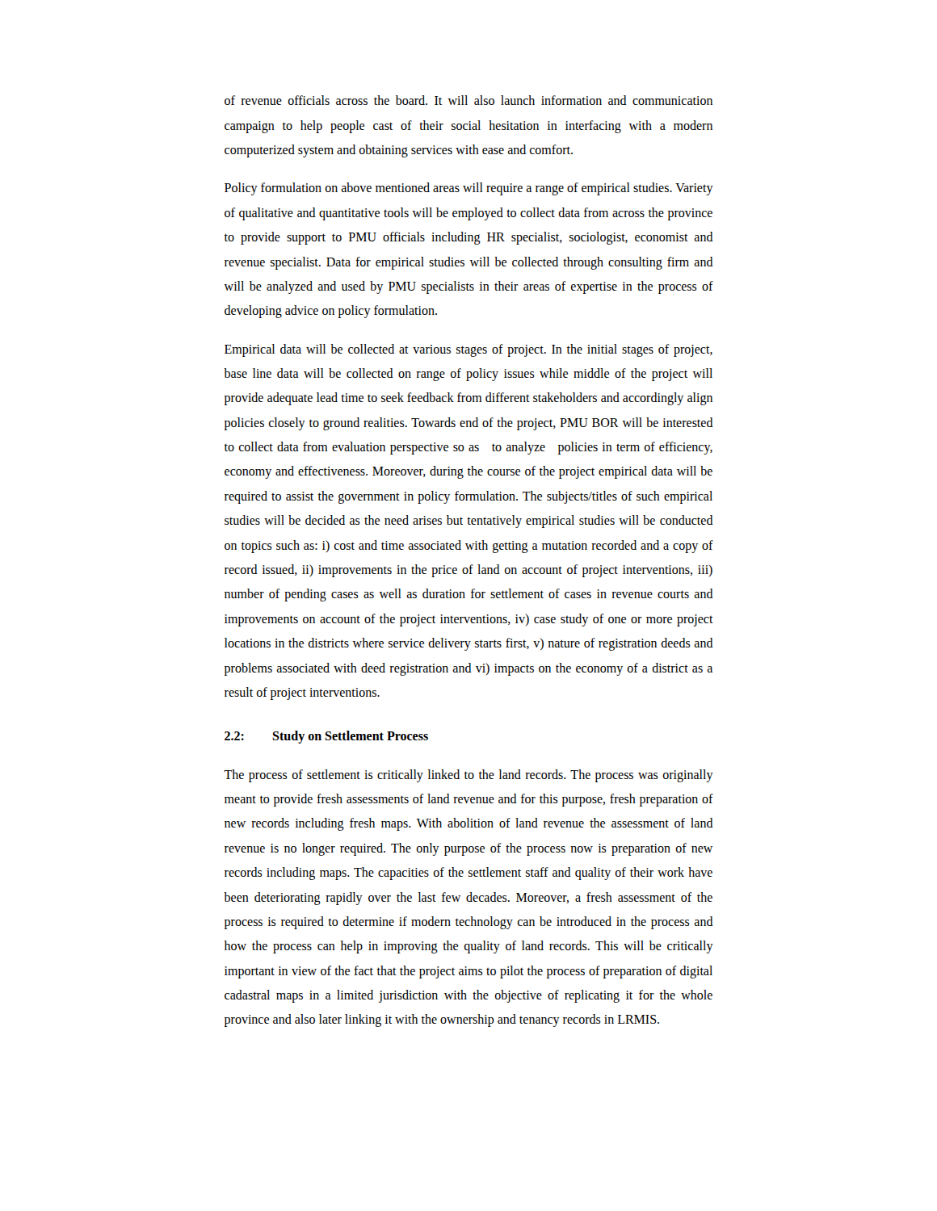of revenue officials across the board. It will also launch information and communication campaign to help people cast of their social hesitation in interfacing with a modern computerized system and obtaining services with ease and comfort.
Policy formulation on above mentioned areas will require a range of empirical studies. Variety of qualitative and quantitative tools will be employed to collect data from across the province to provide support to PMU officials including HR specialist, sociologist, economist and revenue specialist. Data for empirical studies will be collected through consulting firm and will be analyzed and used by PMU specialists in their areas of expertise in the process of developing advice on policy formulation.
Empirical data will be collected at various stages of project. In the initial stages of project, base line data will be collected on range of policy issues while middle of the project will provide adequate lead time to seek feedback from different stakeholders and accordingly align policies closely to ground realities. Towards end of the project, PMU BOR will be interested to collect data from evaluation perspective so as to analyze policies in term of efficiency, economy and effectiveness. Moreover, during the course of the project empirical data will be required to assist the government in policy formulation. The subjects/titles of such empirical studies will be decided as the need arises but tentatively empirical studies will be conducted on topics such as: i) cost and time associated with getting a mutation recorded and a copy of record issued, ii) improvements in the price of land on account of project interventions, iii) number of pending cases as well as duration for settlement of cases in revenue courts and improvements on account of the project interventions, iv) case study of one or more project locations in the districts where service delivery starts first, v) nature of registration deeds and problems associated with deed registration and vi) impacts on the economy of a district as a result of project interventions.
2.2: Study on Settlement Process
The process of settlement is critically linked to the land records. The process was originally meant to provide fresh assessments of land revenue and for this purpose, fresh preparation of new records including fresh maps. With abolition of land revenue the assessment of land revenue is no longer required. The only purpose of the process now is preparation of new records including maps. The capacities of the settlement staff and quality of their work have been deteriorating rapidly over the last few decades. Moreover, a fresh assessment of the process is required to determine if modern technology can be introduced in the process and how the process can help in improving the quality of land records. This will be critically important in view of the fact that the project aims to pilot the process of preparation of digital cadastral maps in a limited jurisdiction with the objective of replicating it for the whole province and also later linking it with the ownership and tenancy records in LRMIS.